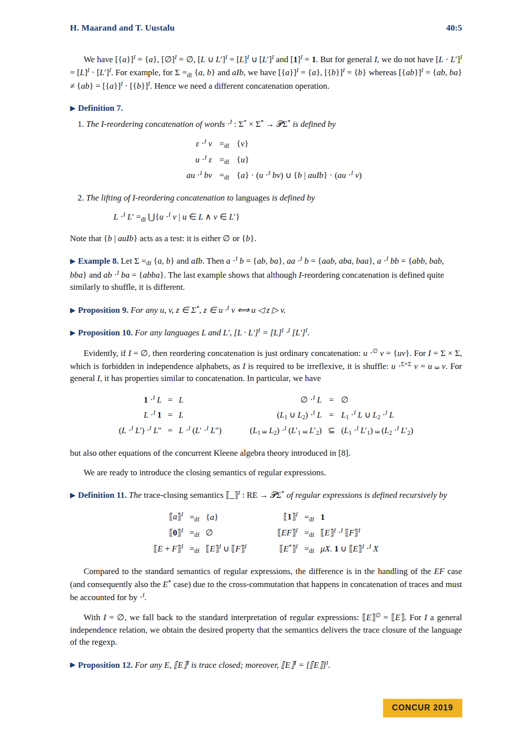H. Maarand and T. Uustalu 40:5
We have [{a}]I = {a}, [∅]I = ∅, [L ∪ L′]I = [L]I ∪ [L′]I and [1]I = 1. But for general I, we do not have [L · L′]I = [L]I · [L′]I. For example, for Σ =df {a, b} and aIb, we have [{a}]I = {a}, [{b}]I = {b} whereas [{ab}]I = {ab, ba} ≠ {ab} = [{a}]I · [{b}]I. Hence we need a different concatenation operation.
Definition 7.
The I-reordering concatenation of words ·I : Σ* × Σ* → 𝒫Σ* is defined by
| ε · I v | = df | { v } |
| u · I ε | = df | { u } |
| au · I bv | = df | { a } · ( u · I bv ) ∪ { b / auIb } · ( au · I v ) |
The lifting of I-reordering concatenation to languages is defined by
L ·I L′ =df ⋃{u ·I v | u ∈ L ∧ v ∈ L′}
Note that {b | auIb} acts as a test: it is either ∅ or {b}.
Example 8. Let Σ =df {a, b} and aIb. Then a ·I b = {ab, ba}, aa ·I b = {aab, aba, baa}, a ·I bb = {abb, bab, bba} and ab ·I ba = {abba}. The last example shows that although I-reordering concatenation is defined quite similarly to shuffle, it is different.
Proposition 9. For any u, v, z ∈ Σ*, z ∈ u ·I v ⟺ u ◁ z ▷ v.
Proposition 10. For any languages L and L′, [L · L′]I = [L]I ·I [L′]I.
Evidently, if I = ∅, then reordering concatenation is just ordinary concatenation: u ·∅ v = {uv}. For I = Σ × Σ, which is forbidden in independence alphabets, as I is required to be irreflexive, it is shuffle: u ·Σ×Σ v = u ⧢ v. For general I, it has properties similar to concatenation. In particular, we have
| 1 · I L | = | L | | ∅ · I L | = | ∅ |
| L · I 1 | = | L | | ( L 1 ∪ L 2 ) · I L | = | L 1 · I L ∪ L 2 · I L |
| ( L · I L ′) · I L ″ | = | L · I ( L ′ · I L ″) | | ( L 1 ⧢ L 2 ) · I ( L ′ 1 ⧢ L ′ 2 ) | ⊆ | ( L 1 · I L ′ 1 ) ⧢ ( L 2 · I L ′ 2 ) |
but also other equations of the concurrent Kleene algebra theory introduced in [8].
We are ready to introduce the closing semantics of regular expressions.
Definition 11. The trace-closing semantics ⟦_⟧I : RE → 𝒫Σ* of regular expressions is defined recursively by
| ⟦ a ⟧ I | = df | { a } | | ⟦ 1 ⟧ I | = df | 1 |
| ⟦ 0 ⟧ I | = df | ∅ | | ⟦ EF ⟧ I | = df | ⟦ E ⟧ I · I ⟦ F ⟧ I |
| ⟦ E + F ⟧ I | = df | ⟦ E ⟧ I ∪ ⟦ F ⟧ I | | ⟦ E * ⟧ I | = df | μX . 1 ∪ ⟦ E ⟧ I · I X |
Compared to the standard semantics of regular expressions, the difference is in the handling of the EF case (and consequently also the E* case) due to the cross-commutation that happens in concatenation of traces and must be accounted for by ·I.
With I = ∅, we fall back to the standard interpretation of regular expressions: ⟦E⟧∅ = ⟦E⟧. For I a general independence relation, we obtain the desired property that the semantics delivers the trace closure of the language of the regexp.
Proposition 12. For any E, ⟦E⟧I is trace closed; moreover, ⟦E⟧I = [⟦E⟧]I.
CONCUR 2019